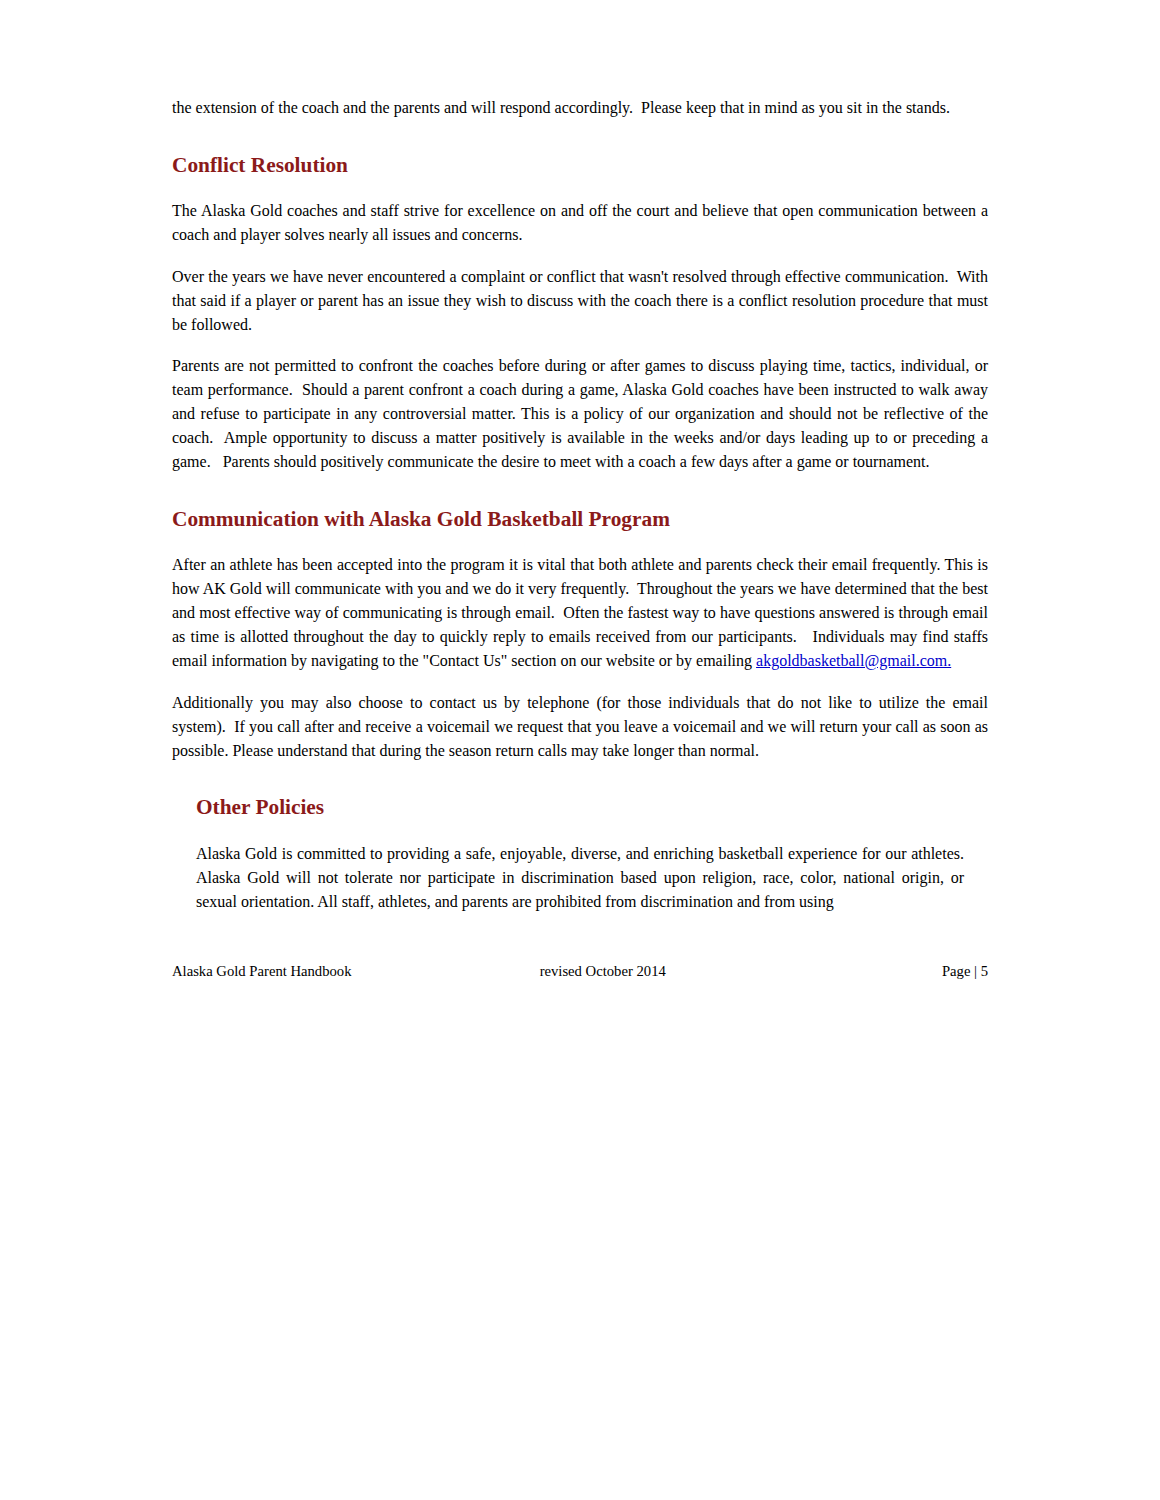the extension of the coach and the parents and will respond accordingly. Please keep that in mind as you sit in the stands.
Conflict Resolution
The Alaska Gold coaches and staff strive for excellence on and off the court and believe that open communication between a coach and player solves nearly all issues and concerns.
Over the years we have never encountered a complaint or conflict that wasn't resolved through effective communication. With that said if a player or parent has an issue they wish to discuss with the coach there is a conflict resolution procedure that must be followed.
Parents are not permitted to confront the coaches before during or after games to discuss playing time, tactics, individual, or team performance. Should a parent confront a coach during a game, Alaska Gold coaches have been instructed to walk away and refuse to participate in any controversial matter. This is a policy of our organization and should not be reflective of the coach. Ample opportunity to discuss a matter positively is available in the weeks and/or days leading up to or preceding a game. Parents should positively communicate the desire to meet with a coach a few days after a game or tournament.
Communication with Alaska Gold Basketball Program
After an athlete has been accepted into the program it is vital that both athlete and parents check their email frequently. This is how AK Gold will communicate with you and we do it very frequently. Throughout the years we have determined that the best and most effective way of communicating is through email. Often the fastest way to have questions answered is through email as time is allotted throughout the day to quickly reply to emails received from our participants. Individuals may find staffs email information by navigating to the "Contact Us" section on our website or by emailing akgoldbasketball@gmail.com.
Additionally you may also choose to contact us by telephone (for those individuals that do not like to utilize the email system). If you call after and receive a voicemail we request that you leave a voicemail and we will return your call as soon as possible. Please understand that during the season return calls may take longer than normal.
Other Policies
Alaska Gold is committed to providing a safe, enjoyable, diverse, and enriching basketball experience for our athletes. Alaska Gold will not tolerate nor participate in discrimination based upon religion, race, color, national origin, or sexual orientation. All staff, athletes, and parents are prohibited from discrimination and from using
Alaska Gold Parent Handbook revised October 2014 Page | 5